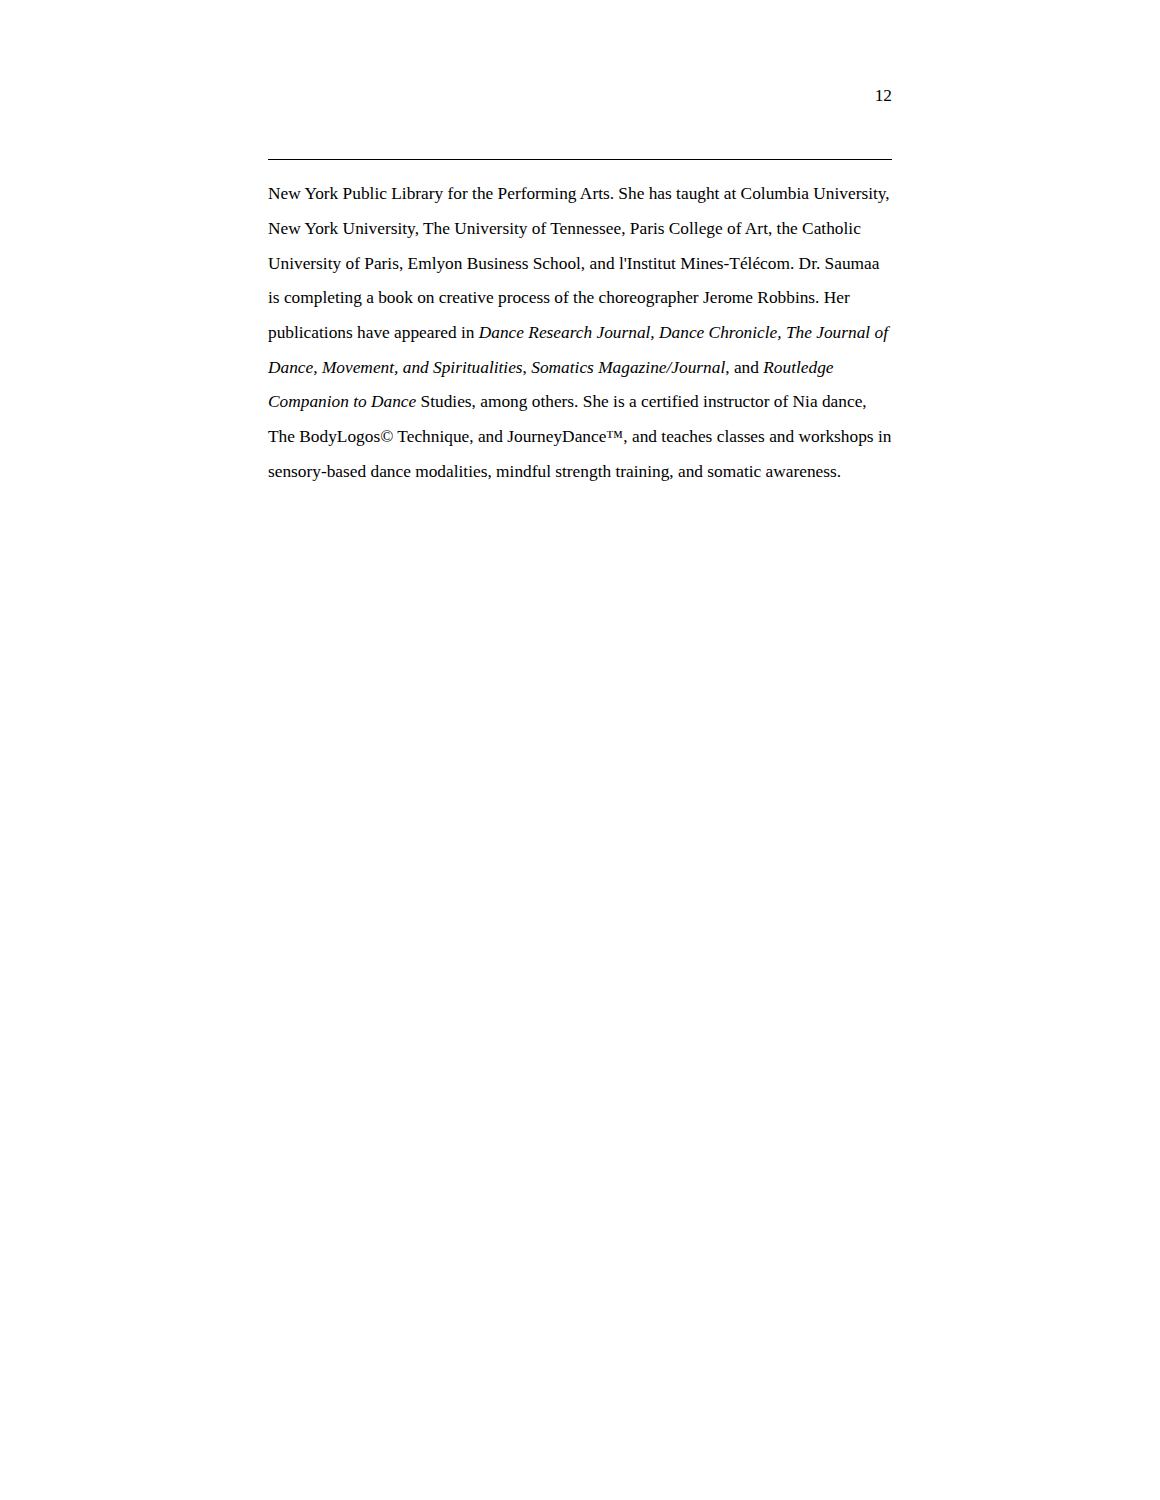12
New York Public Library for the Performing Arts. She has taught at Columbia University, New York University, The University of Tennessee, Paris College of Art, the Catholic University of Paris, Emlyon Business School, and l'Institut Mines-Télécom. Dr. Saumaa is completing a book on creative process of the choreographer Jerome Robbins. Her publications have appeared in Dance Research Journal, Dance Chronicle, The Journal of Dance, Movement, and Spiritualities, Somatics Magazine/Journal, and Routledge Companion to Dance Studies, among others. She is a certified instructor of Nia dance, The BodyLogos© Technique, and JourneyDance™, and teaches classes and workshops in sensory-based dance modalities, mindful strength training, and somatic awareness.